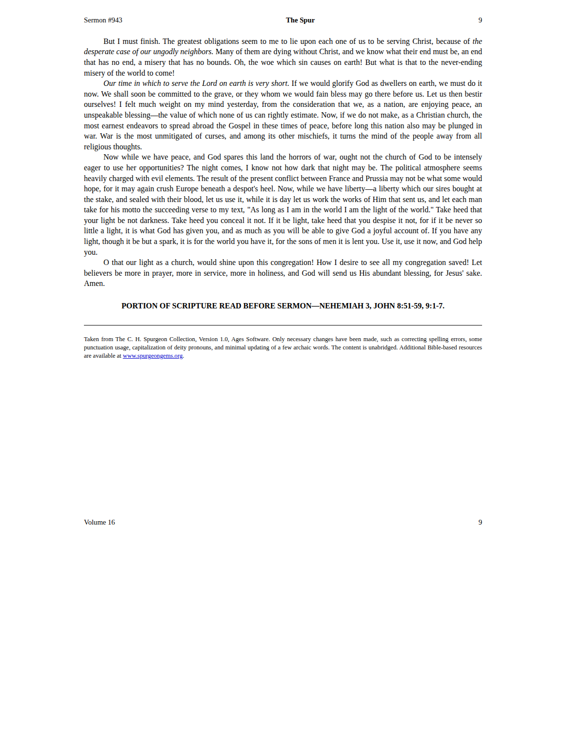Sermon #943 The Spur 9
But I must finish. The greatest obligations seem to me to lie upon each one of us to be serving Christ, because of the desperate case of our ungodly neighbors. Many of them are dying without Christ, and we know what their end must be, an end that has no end, a misery that has no bounds. Oh, the woe which sin causes on earth! But what is that to the never-ending misery of the world to come!
Our time in which to serve the Lord on earth is very short. If we would glorify God as dwellers on earth, we must do it now. We shall soon be committed to the grave, or they whom we would fain bless may go there before us. Let us then bestir ourselves! I felt much weight on my mind yesterday, from the consideration that we, as a nation, are enjoying peace, an unspeakable blessing—the value of which none of us can rightly estimate. Now, if we do not make, as a Christian church, the most earnest endeavors to spread abroad the Gospel in these times of peace, before long this nation also may be plunged in war. War is the most unmitigated of curses, and among its other mischiefs, it turns the mind of the people away from all religious thoughts.
Now while we have peace, and God spares this land the horrors of war, ought not the church of God to be intensely eager to use her opportunities? The night comes, I know not how dark that night may be. The political atmosphere seems heavily charged with evil elements. The result of the present conflict between France and Prussia may not be what some would hope, for it may again crush Europe beneath a despot's heel. Now, while we have liberty—a liberty which our sires bought at the stake, and sealed with their blood, let us use it, while it is day let us work the works of Him that sent us, and let each man take for his motto the succeeding verse to my text, "As long as I am in the world I am the light of the world." Take heed that your light be not darkness. Take heed you conceal it not. If it be light, take heed that you despise it not, for if it be never so little a light, it is what God has given you, and as much as you will be able to give God a joyful account of. If you have any light, though it be but a spark, it is for the world you have it, for the sons of men it is lent you. Use it, use it now, and God help you.
O that our light as a church, would shine upon this congregation! How I desire to see all my congregation saved! Let believers be more in prayer, more in service, more in holiness, and God will send us His abundant blessing, for Jesus' sake. Amen.
PORTION OF SCRIPTURE READ BEFORE SERMON—NEHEMIAH 3, JOHN 8:51-59, 9:1-7.
Taken from The C. H. Spurgeon Collection, Version 1.0, Ages Software. Only necessary changes have been made, such as correcting spelling errors, some punctuation usage, capitalization of deity pronouns, and minimal updating of a few archaic words. The content is unabridged. Additional Bible-based resources are available at www.spurgeongems.org.
Volume 16 9